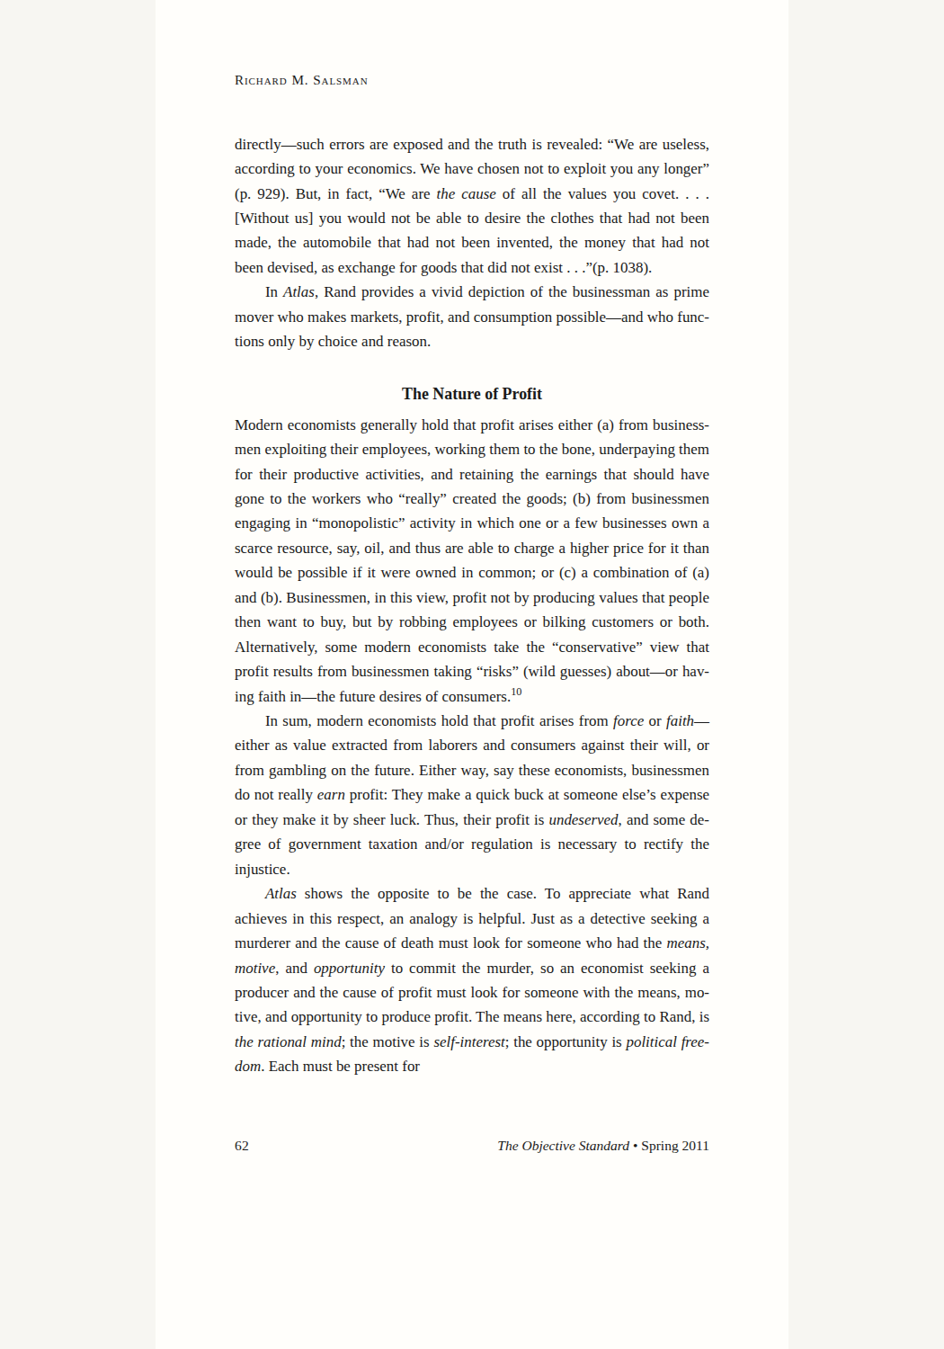Richard M. Salsman
directly—such errors are exposed and the truth is revealed: “We are useless, according to your economics. We have chosen not to exploit you any longer” (p. 929). But, in fact, “We are the cause of all the values you covet. . . . [Without us] you would not be able to desire the clothes that had not been made, the automobile that had not been invented, the money that had not been devised, as exchange for goods that did not exist . . .”(p. 1038).
In Atlas, Rand provides a vivid depiction of the businessman as prime mover who makes markets, profit, and consumption possible—and who functions only by choice and reason.
The Nature of Profit
Modern economists generally hold that profit arises either (a) from businessmen exploiting their employees, working them to the bone, underpaying them for their productive activities, and retaining the earnings that should have gone to the workers who “really” created the goods; (b) from businessmen engaging in “monopolistic” activity in which one or a few businesses own a scarce resource, say, oil, and thus are able to charge a higher price for it than would be possible if it were owned in common; or (c) a combination of (a) and (b). Businessmen, in this view, profit not by producing values that people then want to buy, but by robbing employees or bilking customers or both. Alternatively, some modern economists take the “conservative” view that profit results from businessmen taking “risks” (wild guesses) about—or having faith in—the future desires of consumers.10
In sum, modern economists hold that profit arises from force or faith—either as value extracted from laborers and consumers against their will, or from gambling on the future. Either way, say these economists, businessmen do not really earn profit: They make a quick buck at someone else’s expense or they make it by sheer luck. Thus, their profit is undeserved, and some degree of government taxation and/or regulation is necessary to rectify the injustice.
Atlas shows the opposite to be the case. To appreciate what Rand achieves in this respect, an analogy is helpful. Just as a detective seeking a murderer and the cause of death must look for someone who had the means, motive, and opportunity to commit the murder, so an economist seeking a producer and the cause of profit must look for someone with the means, motive, and opportunity to produce profit. The means here, according to Rand, is the rational mind; the motive is self-interest; the opportunity is political freedom. Each must be present for
62 The Objective Standard • Spring 2011